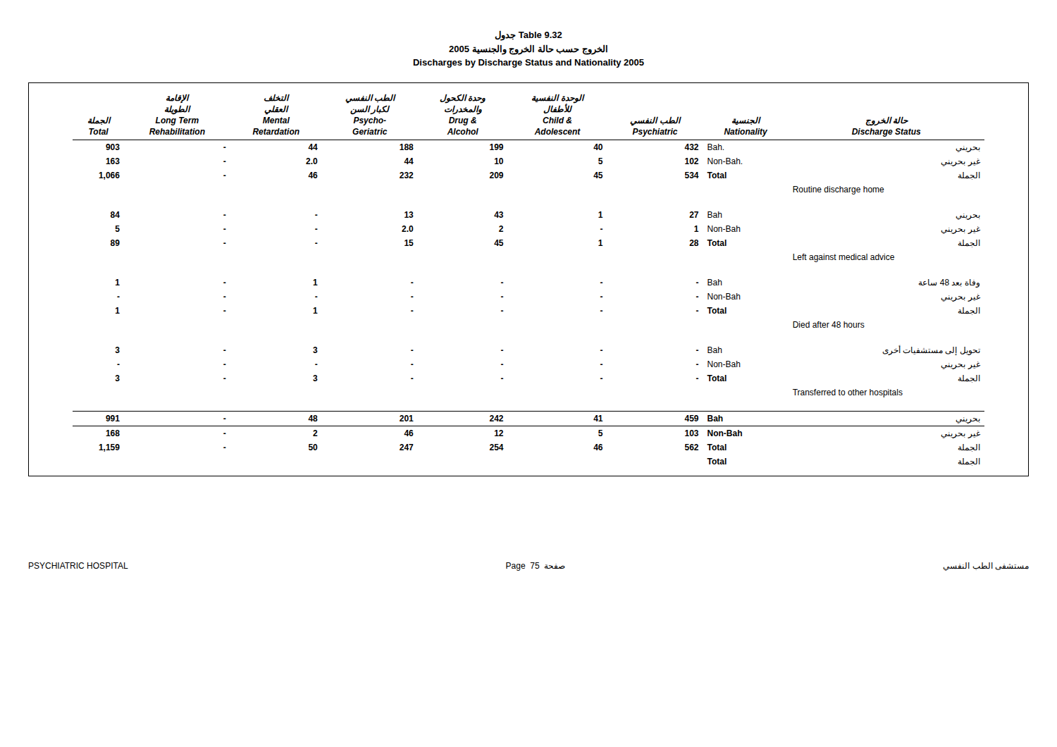جدول Table 9.32
الخروج حسب حالة الخروج والجنسية 2005
Discharges by Discharge Status and Nationality 2005
| الجملة Total | الإقامة الطويلة Long Term Rehabilitation | التخلف العقلي Mental Retardation | الطب النفسي لكبار السن Psycho- Geriatric | وحدة الكحول والمخدرات Drug & Alcohol | الوحدة النفسية للأطفال Child & Adolescent | الطب النفسي Psychiatric | الجنسية Nationality | حالة الخروج Discharge Status |
| --- | --- | --- | --- | --- | --- | --- | --- | --- |
| 903 | - | 44 | 188 | 199 | 40 | 432 | Bah. | بحريني |
| 163 | - | 2.0 | 44 | 10 | 5 | 102 | Non-Bah. | غير بحريني |
| 1,066 | - | 46 | 232 | 209 | 45 | 534 | Total | الجملة |
| | Routine discharge home |
| 84 | - | - | 13 | 43 | 1 | 27 | Bah | بحريني |
| 5 | - | - | 2.0 | 2 | - | 1 | Non-Bah | غير بحريني |
| 89 | - | - | 15 | 45 | 1 | 28 | Total | الجملة |
| | Left against medical advice |
| 1 | - | 1 | - | - | - | - | Bah | وفاة بعد 48 ساعة |
| - | - | - | - | - | - | - | Non-Bah | غير بحريني |
| 1 | - | 1 | - | - | - | - | Total | الجملة |
| | Died after 48 hours |
| 3 | - | 3 | - | - | - | - | Bah | تحويل إلى مستشفيات أخرى |
| - | - | - | - | - | - | - | Non-Bah | غير بحريني |
| 3 | - | 3 | - | - | - | - | Total | الجملة |
| | Transferred to other hospitals |
| 991 | - | 48 | 201 | 242 | 41 | 459 | Bah | بحريني |
| 168 | - | 2 | 46 | 12 | 5 | 103 | Non-Bah | غير بحريني |
| 1,159 | - | 50 | 247 | 254 | 46 | 562 | Total | الجملة |
| | Total | الجملة |
PSYCHIATRIC HOSPITAL
Page 75 صفحة
مستشفى الطب النفسي